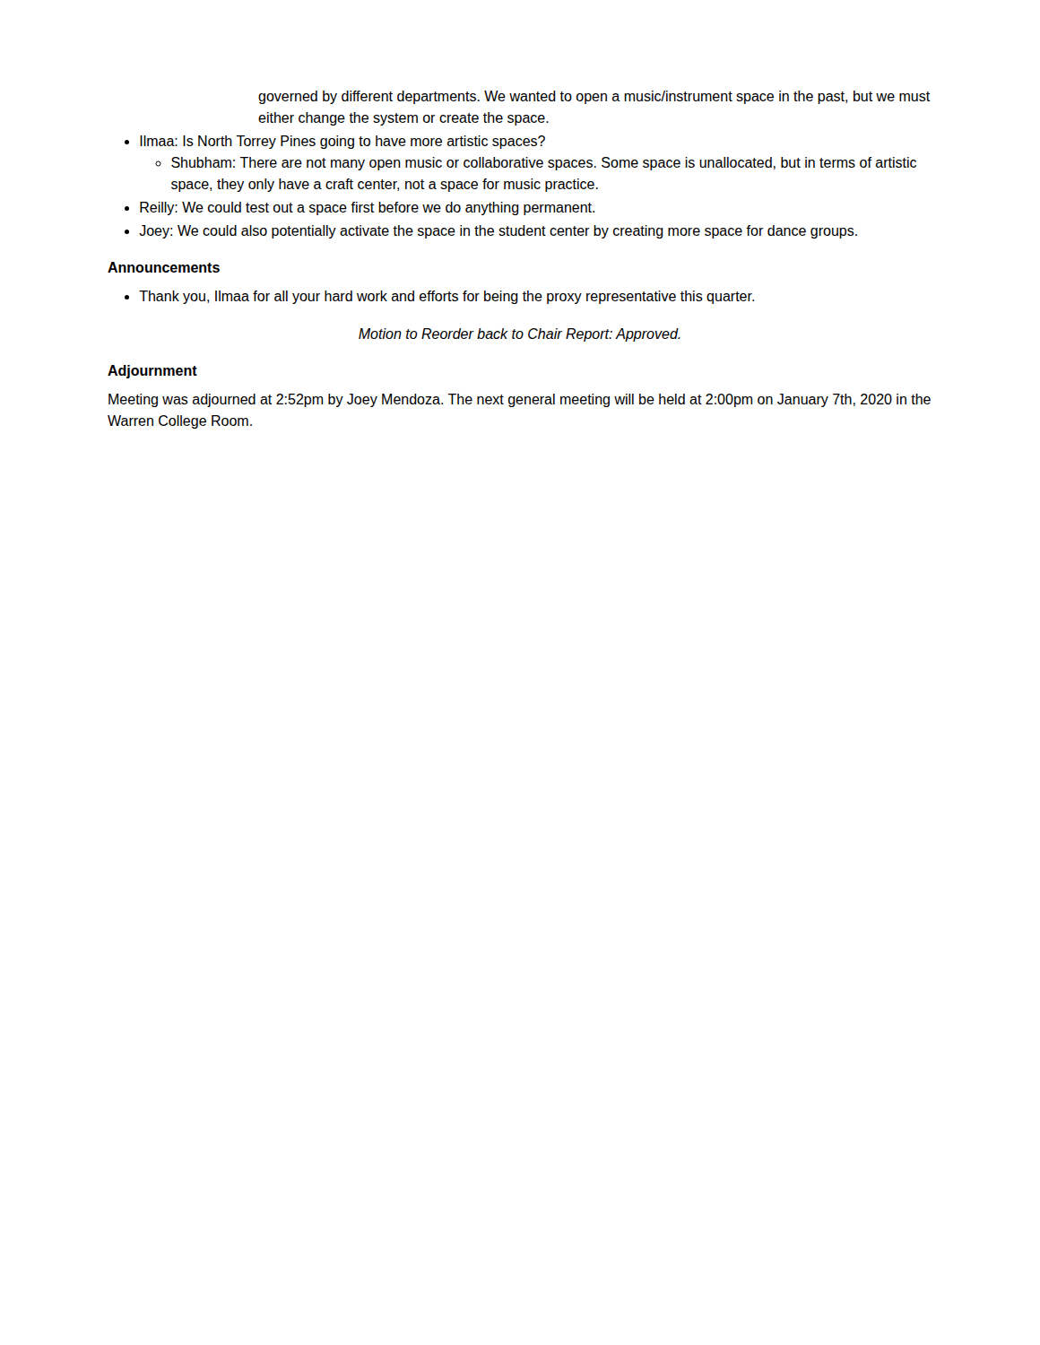governed by different departments. We wanted to open a music/instrument space in the past, but we must either change the system or create the space.
Ilmaa: Is North Torrey Pines going to have more artistic spaces?
Shubham: There are not many open music or collaborative spaces. Some space is unallocated, but in terms of artistic space, they only have a craft center, not a space for music practice.
Reilly: We could test out a space first before we do anything permanent.
Joey: We could also potentially activate the space in the student center by creating more space for dance groups.
Announcements
Thank you, Ilmaa for all your hard work and efforts for being the proxy representative this quarter.
Motion to Reorder back to Chair Report: Approved.
Adjournment
Meeting was adjourned at 2:52pm by Joey Mendoza. The next general meeting will be held at 2:00pm on January 7th, 2020 in the Warren College Room.